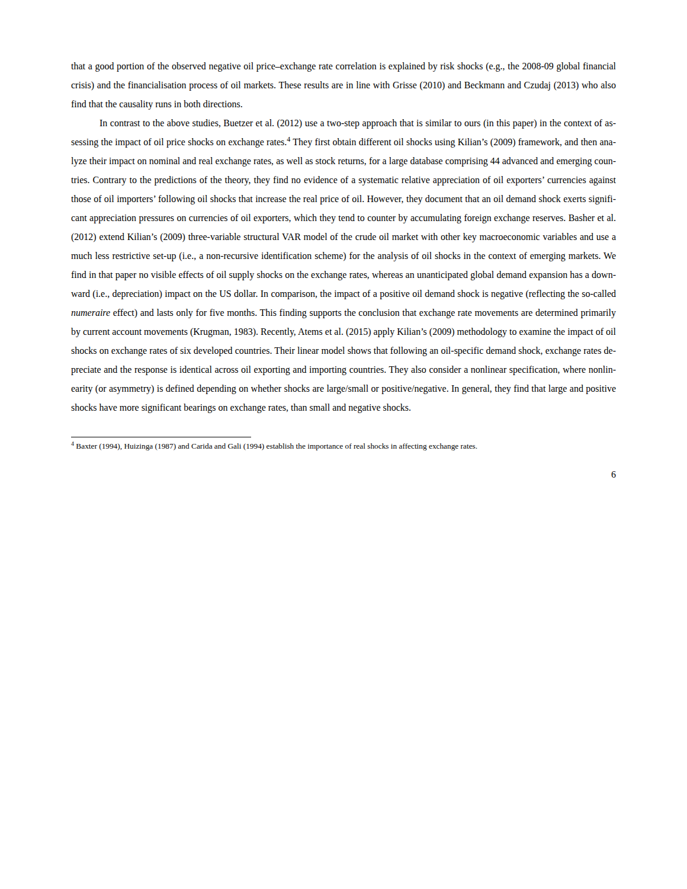that a good portion of the observed negative oil price–exchange rate correlation is explained by risk shocks (e.g., the 2008-09 global financial crisis) and the financialisation process of oil markets. These results are in line with Grisse (2010) and Beckmann and Czudaj (2013) who also find that the causality runs in both directions.
In contrast to the above studies, Buetzer et al. (2012) use a two-step approach that is similar to ours (in this paper) in the context of assessing the impact of oil price shocks on exchange rates.4 They first obtain different oil shocks using Kilian’s (2009) framework, and then analyze their impact on nominal and real exchange rates, as well as stock returns, for a large database comprising 44 advanced and emerging countries. Contrary to the predictions of the theory, they find no evidence of a systematic relative appreciation of oil exporters’ currencies against those of oil importers’ following oil shocks that increase the real price of oil. However, they document that an oil demand shock exerts significant appreciation pressures on currencies of oil exporters, which they tend to counter by accumulating foreign exchange reserves. Basher et al. (2012) extend Kilian’s (2009) three-variable structural VAR model of the crude oil market with other key macroeconomic variables and use a much less restrictive set-up (i.e., a non-recursive identification scheme) for the analysis of oil shocks in the context of emerging markets. We find in that paper no visible effects of oil supply shocks on the exchange rates, whereas an unanticipated global demand expansion has a downward (i.e., depreciation) impact on the US dollar. In comparison, the impact of a positive oil demand shock is negative (reflecting the so-called numeraire effect) and lasts only for five months. This finding supports the conclusion that exchange rate movements are determined primarily by current account movements (Krugman, 1983). Recently, Atems et al. (2015) apply Kilian’s (2009) methodology to examine the impact of oil shocks on exchange rates of six developed countries. Their linear model shows that following an oil-specific demand shock, exchange rates depreciate and the response is identical across oil exporting and importing countries. They also consider a nonlinear specification, where nonlinearity (or asymmetry) is defined depending on whether shocks are large/small or positive/negative. In general, they find that large and positive shocks have more significant bearings on exchange rates, than small and negative shocks.
4 Baxter (1994), Huizinga (1987) and Carida and Gali (1994) establish the importance of real shocks in affecting exchange rates.
6